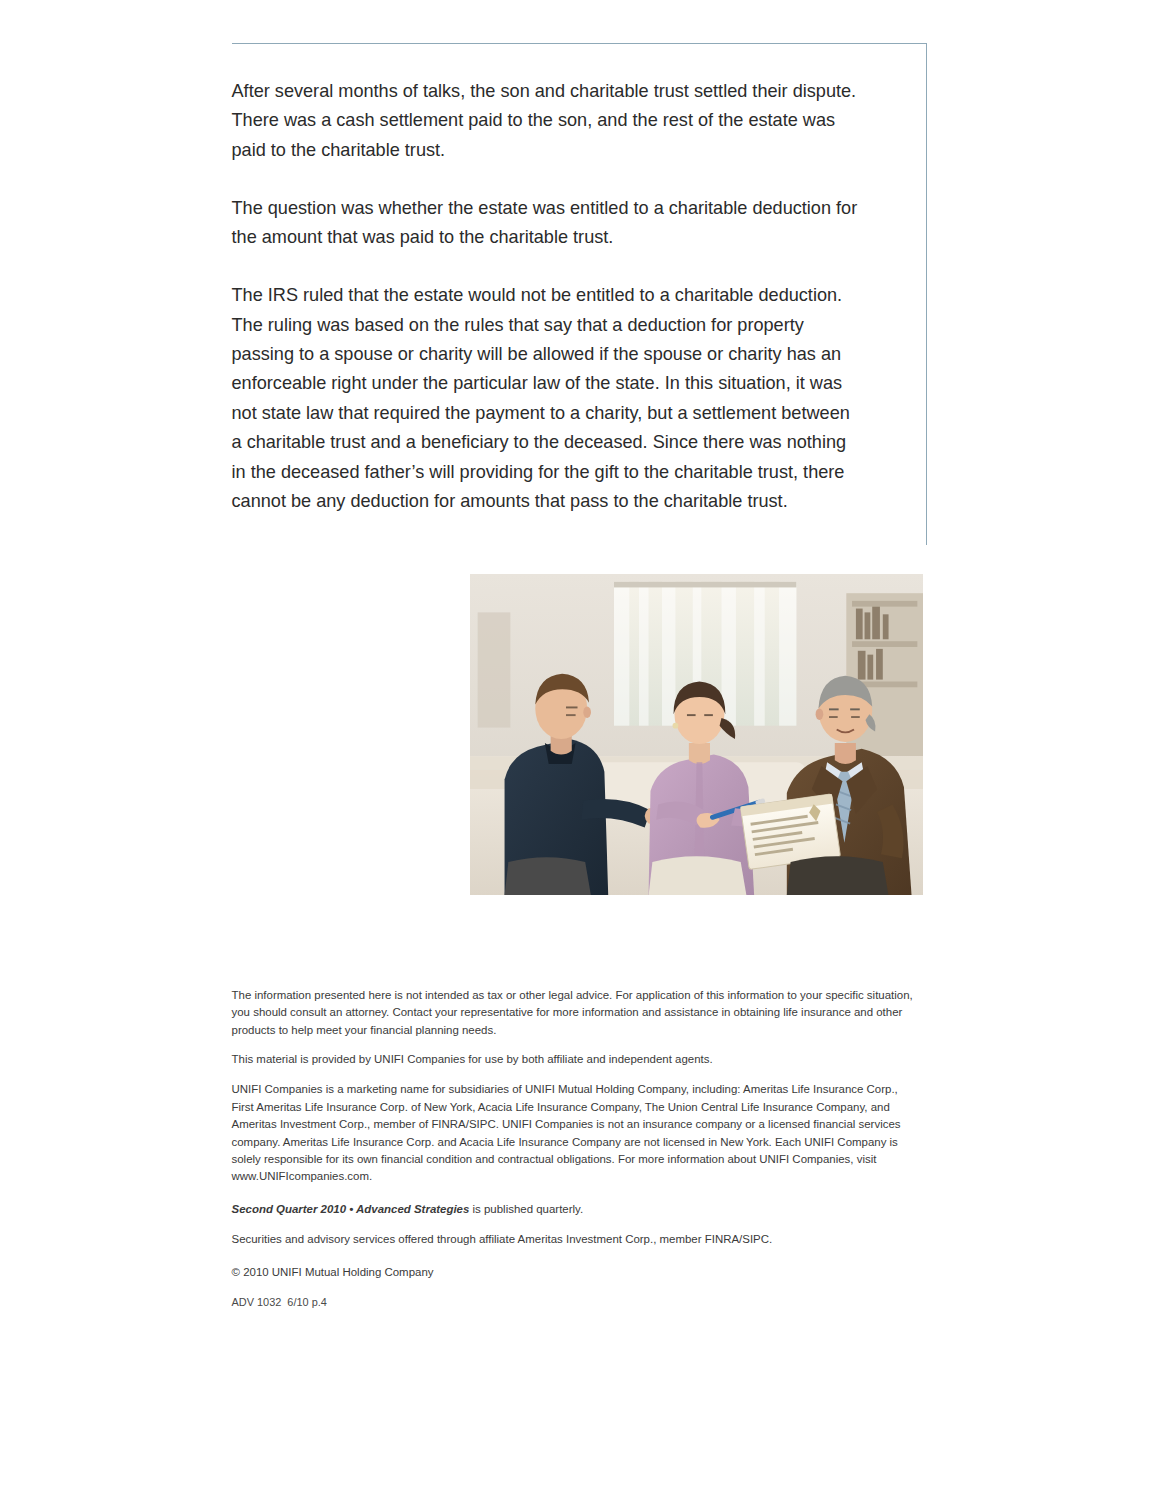After several months of talks, the son and charitable trust settled their dispute. There was a cash settlement paid to the son, and the rest of the estate was paid to the charitable trust.
The question was whether the estate was entitled to a charitable deduction for the amount that was paid to the charitable trust.
The IRS ruled that the estate would not be entitled to a charitable deduction. The ruling was based on the rules that say that a deduction for property passing to a spouse or charity will be allowed if the spouse or charity has an enforceable right under the particular law of the state. In this situation, it was not state law that required the payment to a charity, but a settlement between a charitable trust and a beneficiary to the deceased. Since there was nothing in the deceased father’s will providing for the gift to the charitable trust, there cannot be any deduction for amounts that pass to the charitable trust.
The information presented here is not intended as tax or other legal advice. For application of this information to your specific situation, you should consult an attorney. Contact your representative for more information and assistance in obtaining life insurance and other products to help meet your financial planning needs.
This material is provided by UNIFI Companies for use by both affiliate and independent agents.
UNIFI Companies is a marketing name for subsidiaries of UNIFI Mutual Holding Company, including: Ameritas Life Insurance Corp., First Ameritas Life Insurance Corp. of New York, Acacia Life Insurance Company, The Union Central Life Insurance Company, and Ameritas Investment Corp., member of FINRA/SIPC. UNIFI Companies is not an insurance company or a licensed financial services company. Ameritas Life Insurance Corp. and Acacia Life Insurance Company are not licensed in New York. Each UNIFI Company is solely responsible for its own financial condition and contractual obligations. For more information about UNIFI Companies, visit www.UNIFIcompanies.com.
Second Quarter 2010 • Advanced Strategies is published quarterly.
Securities and advisory services offered through affiliate Ameritas Investment Corp., member FINRA/SIPC.
© 2010 UNIFI Mutual Holding Company
ADV 1032 6/10 p.4